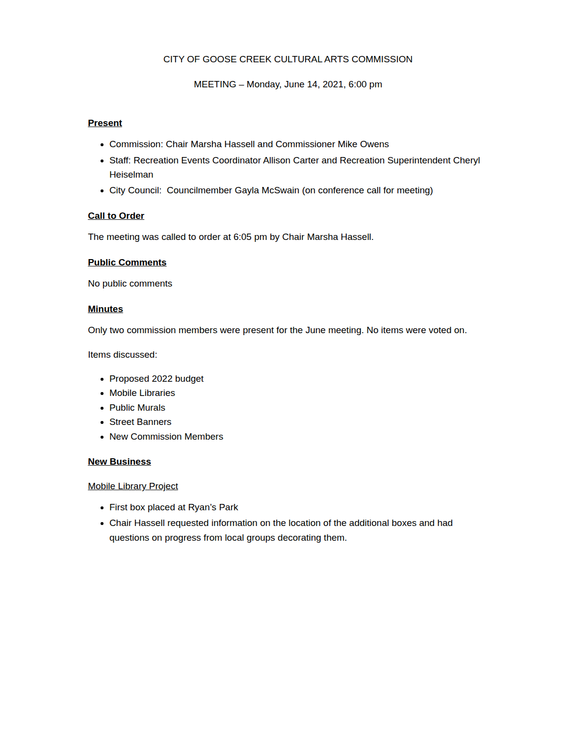CITY OF GOOSE CREEK CULTURAL ARTS COMMISSION
MEETING – Monday, June 14, 2021, 6:00 pm
Present
Commission: Chair Marsha Hassell and Commissioner Mike Owens
Staff: Recreation Events Coordinator Allison Carter and Recreation Superintendent Cheryl Heiselman
City Council: Councilmember Gayla McSwain (on conference call for meeting)
Call to Order
The meeting was called to order at 6:05 pm by Chair Marsha Hassell.
Public Comments
No public comments
Minutes
Only two commission members were present for the June meeting. No items were voted on.
Items discussed:
Proposed 2022 budget
Mobile Libraries
Public Murals
Street Banners
New Commission Members
New Business
Mobile Library Project
First box placed at Ryan’s Park
Chair Hassell requested information on the location of the additional boxes and had questions on progress from local groups decorating them.